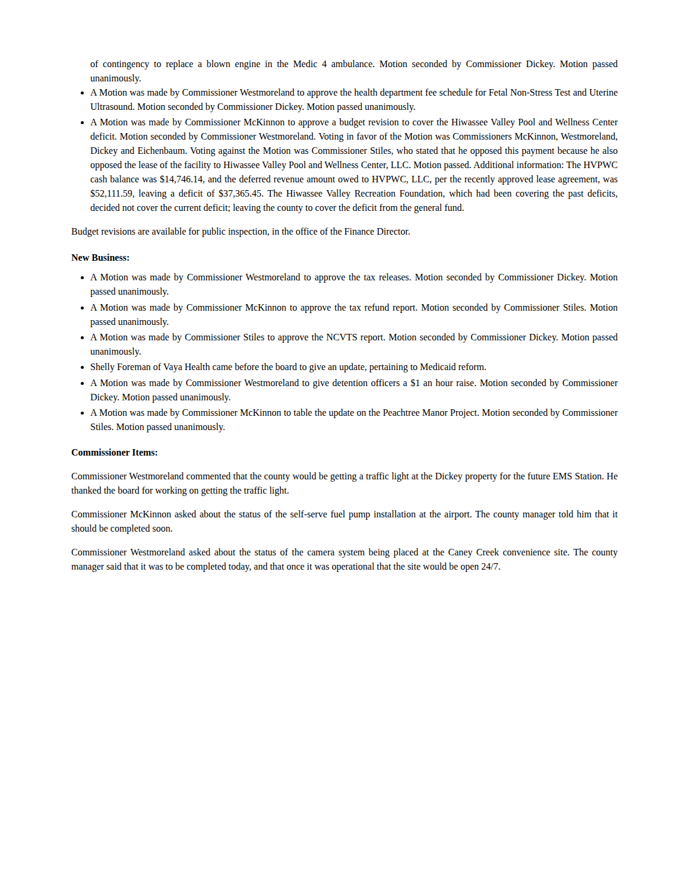of contingency to replace a blown engine in the Medic 4 ambulance. Motion seconded by Commissioner Dickey. Motion passed unanimously.
A Motion was made by Commissioner Westmoreland to approve the health department fee schedule for Fetal Non-Stress Test and Uterine Ultrasound. Motion seconded by Commissioner Dickey. Motion passed unanimously.
A Motion was made by Commissioner McKinnon to approve a budget revision to cover the Hiwassee Valley Pool and Wellness Center deficit. Motion seconded by Commissioner Westmoreland. Voting in favor of the Motion was Commissioners McKinnon, Westmoreland, Dickey and Eichenbaum. Voting against the Motion was Commissioner Stiles, who stated that he opposed this payment because he also opposed the lease of the facility to Hiwassee Valley Pool and Wellness Center, LLC. Motion passed. Additional information: The HVPWC cash balance was $14,746.14, and the deferred revenue amount owed to HVPWC, LLC, per the recently approved lease agreement, was $52,111.59, leaving a deficit of $37,365.45. The Hiwassee Valley Recreation Foundation, which had been covering the past deficits, decided not cover the current deficit; leaving the county to cover the deficit from the general fund.
Budget revisions are available for public inspection, in the office of the Finance Director.
New Business:
A Motion was made by Commissioner Westmoreland to approve the tax releases. Motion seconded by Commissioner Dickey. Motion passed unanimously.
A Motion was made by Commissioner McKinnon to approve the tax refund report. Motion seconded by Commissioner Stiles. Motion passed unanimously.
A Motion was made by Commissioner Stiles to approve the NCVTS report. Motion seconded by Commissioner Dickey. Motion passed unanimously.
Shelly Foreman of Vaya Health came before the board to give an update, pertaining to Medicaid reform.
A Motion was made by Commissioner Westmoreland to give detention officers a $1 an hour raise. Motion seconded by Commissioner Dickey. Motion passed unanimously.
A Motion was made by Commissioner McKinnon to table the update on the Peachtree Manor Project. Motion seconded by Commissioner Stiles. Motion passed unanimously.
Commissioner Items:
Commissioner Westmoreland commented that the county would be getting a traffic light at the Dickey property for the future EMS Station. He thanked the board for working on getting the traffic light.
Commissioner McKinnon asked about the status of the self-serve fuel pump installation at the airport. The county manager told him that it should be completed soon.
Commissioner Westmoreland asked about the status of the camera system being placed at the Caney Creek convenience site. The county manager said that it was to be completed today, and that once it was operational that the site would be open 24/7.